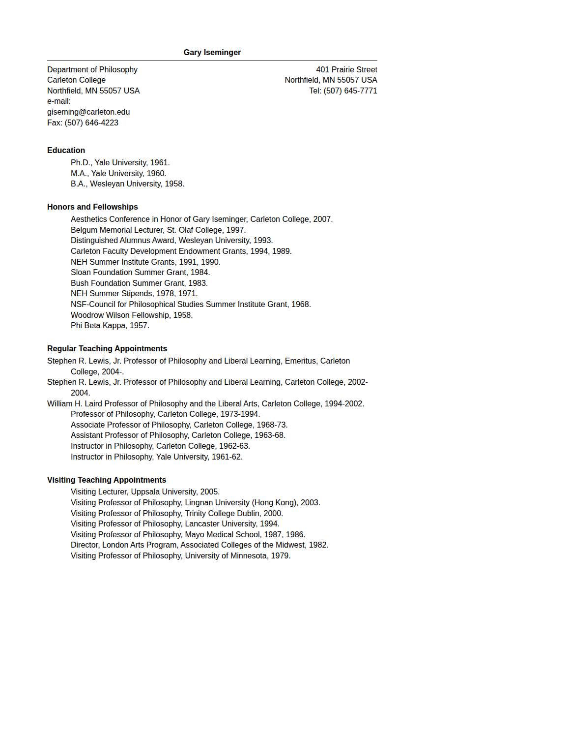Gary Iseminger
| Department of Philosophy | 401 Prairie Street |
| Carleton College | Northfield, MN 55057 USA |
| Northfield, MN 55057 USA | Tel: (507) 645-7771 |
| e-mail: | |
| giseming@carleton.edu | |
| Fax: (507) 646-4223 | |
Education
Ph.D., Yale University, 1961.
M.A., Yale University, 1960.
B.A., Wesleyan University, 1958.
Honors and Fellowships
Aesthetics Conference in Honor of Gary Iseminger, Carleton College, 2007.
Belgum Memorial Lecturer, St. Olaf College, 1997.
Distinguished Alumnus Award, Wesleyan University, 1993.
Carleton Faculty Development Endowment Grants, 1994, 1989.
NEH Summer Institute Grants, 1991, 1990.
Sloan Foundation Summer Grant, 1984.
Bush Foundation Summer Grant, 1983.
NEH Summer Stipends, 1978, 1971.
NSF-Council for Philosophical Studies Summer Institute Grant, 1968.
Woodrow Wilson Fellowship, 1958.
Phi Beta Kappa, 1957.
Regular Teaching Appointments
Stephen R. Lewis, Jr. Professor of Philosophy and Liberal Learning, Emeritus, Carleton College, 2004-.
Stephen R. Lewis, Jr. Professor of Philosophy and Liberal Learning, Carleton College, 2002-2004.
William H. Laird Professor of Philosophy and the Liberal Arts, Carleton College, 1994-2002.
Professor of Philosophy, Carleton College, 1973-1994.
Associate Professor of Philosophy, Carleton College, 1968-73.
Assistant Professor of Philosophy, Carleton College, 1963-68.
Instructor in Philosophy, Carleton College, 1962-63.
Instructor in Philosophy, Yale University, 1961-62.
Visiting Teaching Appointments
Visiting Lecturer, Uppsala University, 2005.
Visiting Professor of Philosophy, Lingnan University (Hong Kong), 2003.
Visiting Professor of Philosophy, Trinity College Dublin, 2000.
Visiting Professor of Philosophy, Lancaster University, 1994.
Visiting Professor of Philosophy, Mayo Medical School, 1987, 1986.
Director, London Arts Program, Associated Colleges of the Midwest, 1982.
Visiting Professor of Philosophy, University of Minnesota, 1979.